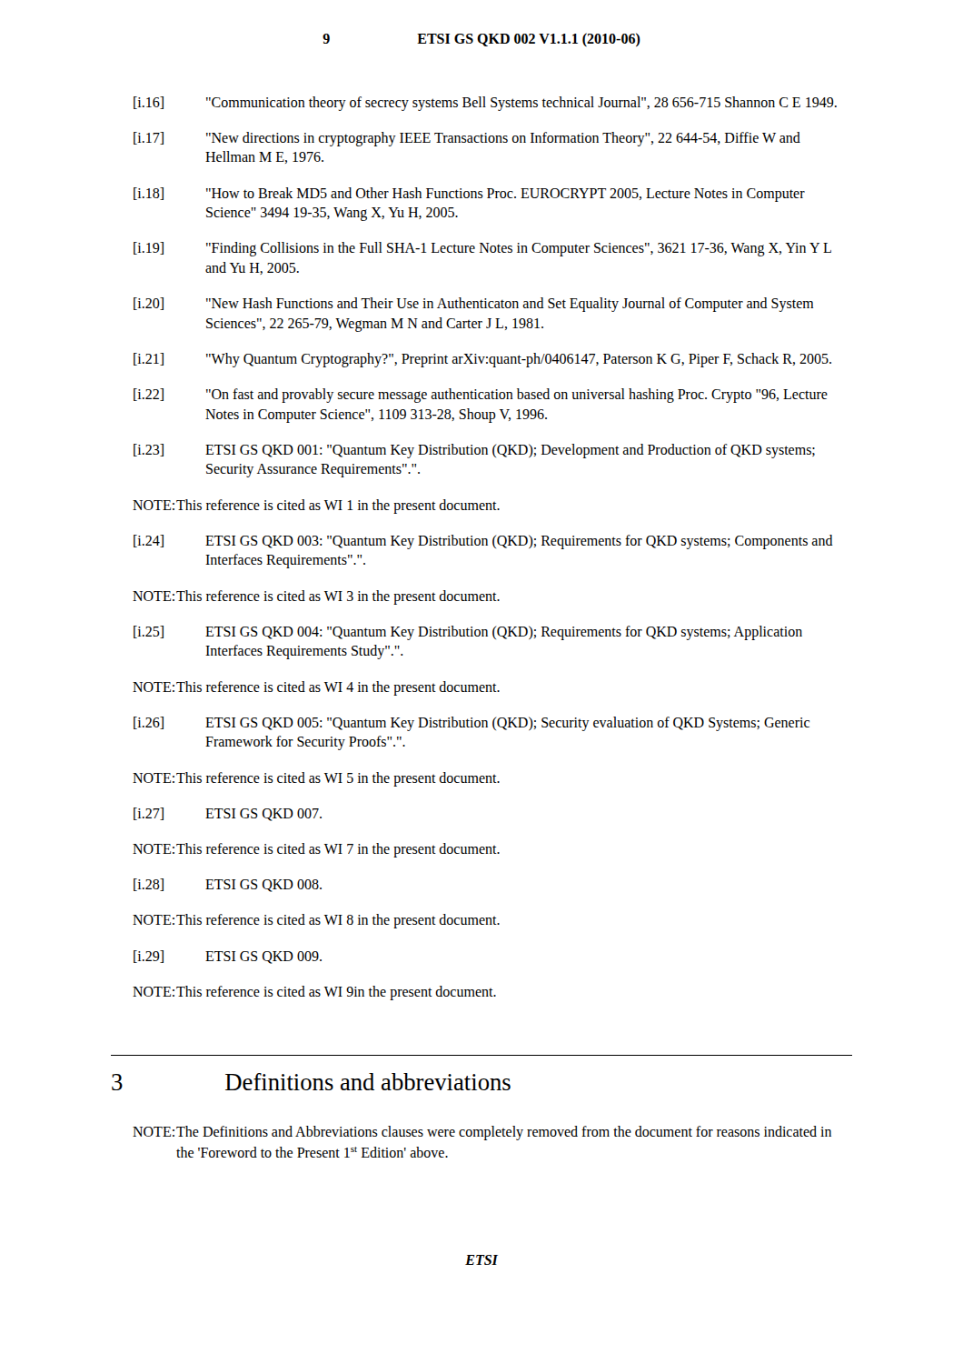9 ETSI GS QKD 002 V1.1.1 (2010-06)
[i.16] "Communication theory of secrecy systems Bell Systems technical Journal", 28 656-715 Shannon C E 1949.
[i.17] "New directions in cryptography IEEE Transactions on Information Theory", 22 644-54, Diffie W and Hellman M E, 1976.
[i.18] "How to Break MD5 and Other Hash Functions Proc. EUROCRYPT 2005, Lecture Notes in Computer Science" 3494 19-35, Wang X, Yu H, 2005.
[i.19] "Finding Collisions in the Full SHA-1 Lecture Notes in Computer Sciences", 3621 17-36, Wang X, Yin Y L and Yu H, 2005.
[i.20] "New Hash Functions and Their Use in Authenticaton and Set Equality Journal of Computer and System Sciences", 22 265-79, Wegman M N and Carter J L, 1981.
[i.21] "Why Quantum Cryptography?", Preprint arXiv:quant-ph/0406147, Paterson K G, Piper F, Schack R, 2005.
[i.22] "On fast and provably secure message authentication based on universal hashing Proc. Crypto "96, Lecture Notes in Computer Science", 1109 313-28, Shoup V, 1996.
[i.23] ETSI GS QKD 001: "Quantum Key Distribution (QKD); Development and Production of QKD systems; Security Assurance Requirements".".
NOTE: This reference is cited as WI 1 in the present document.
[i.24] ETSI GS QKD 003: "Quantum Key Distribution (QKD); Requirements for QKD systems; Components and Interfaces Requirements".".
NOTE: This reference is cited as WI 3 in the present document.
[i.25] ETSI GS QKD 004: "Quantum Key Distribution (QKD); Requirements for QKD systems; Application Interfaces Requirements Study".".
NOTE: This reference is cited as WI 4 in the present document.
[i.26] ETSI GS QKD 005: "Quantum Key Distribution (QKD); Security evaluation of QKD Systems; Generic Framework for Security Proofs".".
NOTE: This reference is cited as WI 5 in the present document.
[i.27] ETSI GS QKD 007.
NOTE: This reference is cited as WI 7 in the present document.
[i.28] ETSI GS QKD 008.
NOTE: This reference is cited as WI 8 in the present document.
[i.29] ETSI GS QKD 009.
NOTE: This reference is cited as WI 9in the present document.
3 Definitions and abbreviations
NOTE: The Definitions and Abbreviations clauses were completely removed from the document for reasons indicated in the 'Foreword to the Present 1st Edition' above.
ETSI